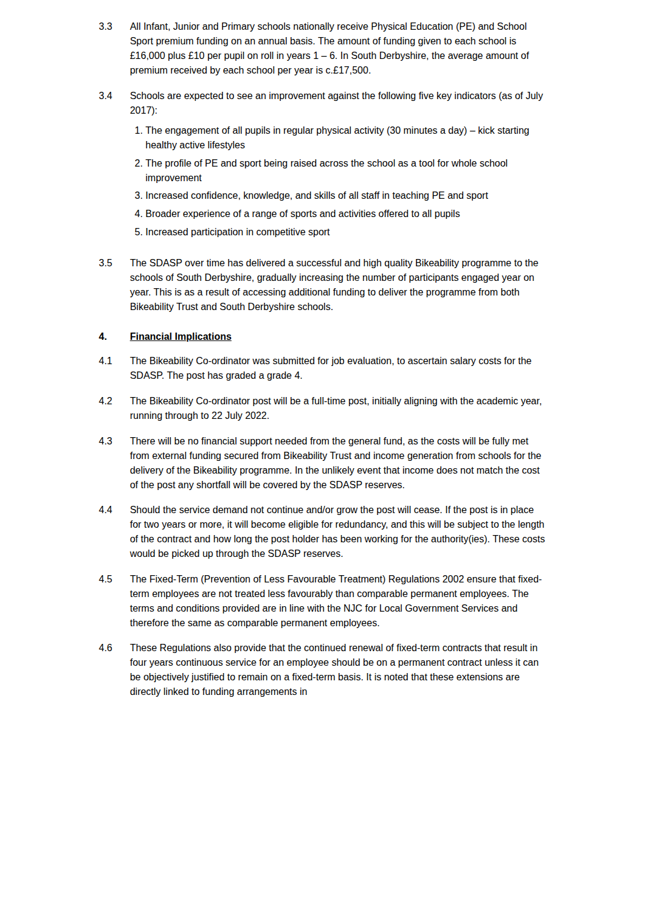3.3
All Infant, Junior and Primary schools nationally receive Physical Education (PE) and School Sport premium funding on an annual basis. The amount of funding given to each school is £16,000 plus £10 per pupil on roll in years 1 – 6. In South Derbyshire, the average amount of premium received by each school per year is c.£17,500.
3.4
Schools are expected to see an improvement against the following five key indicators (as of July 2017):
The engagement of all pupils in regular physical activity (30 minutes a day) – kick starting healthy active lifestyles
The profile of PE and sport being raised across the school as a tool for whole school improvement
Increased confidence, knowledge, and skills of all staff in teaching PE and sport
Broader experience of a range of sports and activities offered to all pupils
Increased participation in competitive sport
3.5
The SDASP over time has delivered a successful and high quality Bikeability programme to the schools of South Derbyshire, gradually increasing the number of participants engaged year on year. This is as a result of accessing additional funding to deliver the programme from both Bikeability Trust and South Derbyshire schools.
4.
Financial Implications
4.1
The Bikeability Co-ordinator was submitted for job evaluation, to ascertain salary costs for the SDASP. The post has graded a grade 4.
4.2
The Bikeability Co-ordinator post will be a full-time post, initially aligning with the academic year, running through to 22 July 2022.
4.3
There will be no financial support needed from the general fund, as the costs will be fully met from external funding secured from Bikeability Trust and income generation from schools for the delivery of the Bikeability programme. In the unlikely event that income does not match the cost of the post any shortfall will be covered by the SDASP reserves.
4.4
Should the service demand not continue and/or grow the post will cease. If the post is in place for two years or more, it will become eligible for redundancy, and this will be subject to the length of the contract and how long the post holder has been working for the authority(ies). These costs would be picked up through the SDASP reserves.
4.5
The Fixed-Term (Prevention of Less Favourable Treatment) Regulations 2002 ensure that fixed-term employees are not treated less favourably than comparable permanent employees. The terms and conditions provided are in line with the NJC for Local Government Services and therefore the same as comparable permanent employees.
4.6
These Regulations also provide that the continued renewal of fixed-term contracts that result in four years continuous service for an employee should be on a permanent contract unless it can be objectively justified to remain on a fixed-term basis. It is noted that these extensions are directly linked to funding arrangements in